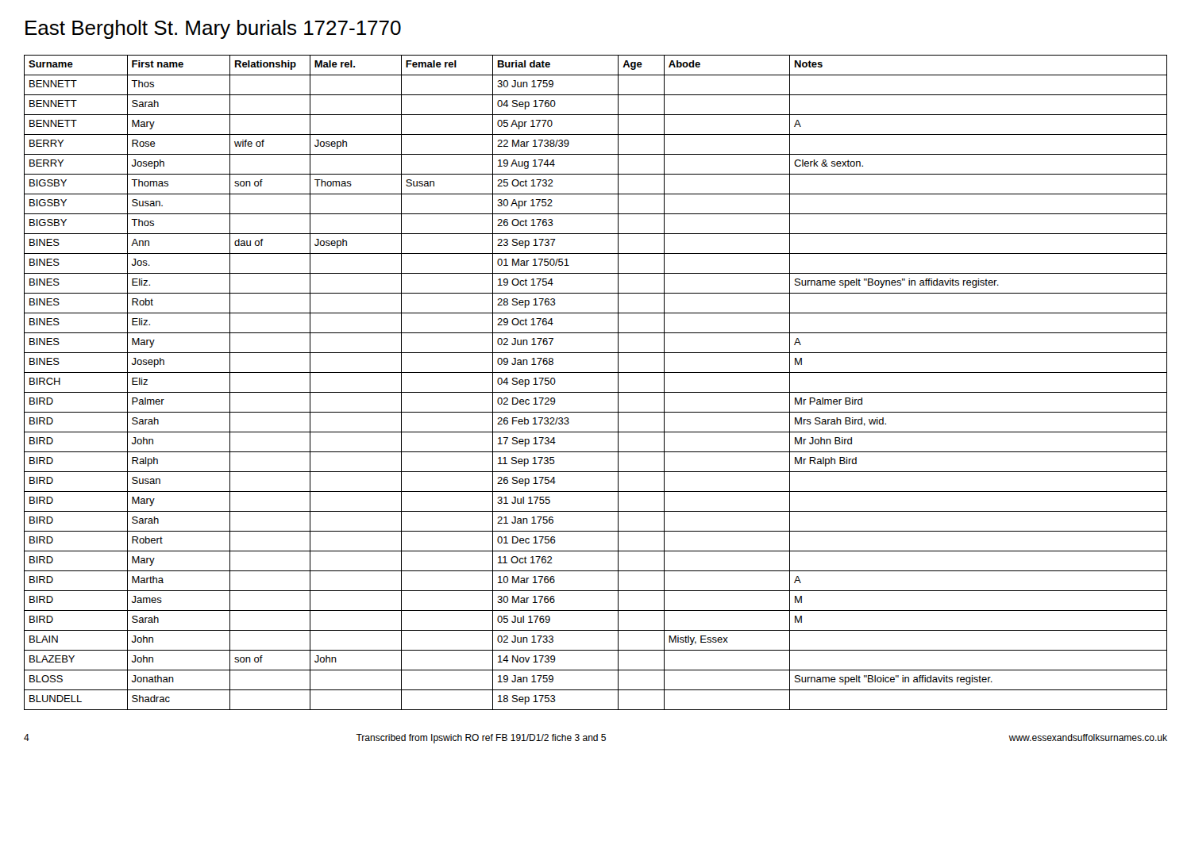East Bergholt St. Mary burials 1727-1770
| Surname | First name | Relationship | Male rel. | Female rel | Burial date | Age | Abode | Notes |
| --- | --- | --- | --- | --- | --- | --- | --- | --- |
| BENNETT | Thos | | | | 30 Jun 1759 | | | |
| BENNETT | Sarah | | | | 04 Sep 1760 | | | |
| BENNETT | Mary | | | | 05 Apr 1770 | | | A |
| BERRY | Rose | wife of | Joseph | | 22 Mar 1738/39 | | | |
| BERRY | Joseph | | | | 19 Aug 1744 | | | Clerk & sexton. |
| BIGSBY | Thomas | son of | Thomas | Susan | 25 Oct 1732 | | | |
| BIGSBY | Susan. | | | | 30 Apr 1752 | | | |
| BIGSBY | Thos | | | | 26 Oct 1763 | | | |
| BINES | Ann | dau of | Joseph | | 23 Sep 1737 | | | |
| BINES | Jos. | | | | 01 Mar 1750/51 | | | |
| BINES | Eliz. | | | | 19 Oct 1754 | | | Surname spelt "Boynes" in affidavits register. |
| BINES | Robt | | | | 28 Sep 1763 | | | |
| BINES | Eliz. | | | | 29 Oct 1764 | | | |
| BINES | Mary | | | | 02 Jun 1767 | | | A |
| BINES | Joseph | | | | 09 Jan 1768 | | | M |
| BIRCH | Eliz | | | | 04 Sep 1750 | | | |
| BIRD | Palmer | | | | 02 Dec 1729 | | | Mr Palmer Bird |
| BIRD | Sarah | | | | 26 Feb 1732/33 | | | Mrs Sarah Bird, wid. |
| BIRD | John | | | | 17 Sep 1734 | | | Mr John Bird |
| BIRD | Ralph | | | | 11 Sep 1735 | | | Mr Ralph Bird |
| BIRD | Susan | | | | 26 Sep 1754 | | | |
| BIRD | Mary | | | | 31 Jul 1755 | | | |
| BIRD | Sarah | | | | 21 Jan 1756 | | | |
| BIRD | Robert | | | | 01 Dec 1756 | | | |
| BIRD | Mary | | | | 11 Oct 1762 | | | |
| BIRD | Martha | | | | 10 Mar 1766 | | | A |
| BIRD | James | | | | 30 Mar 1766 | | | M |
| BIRD | Sarah | | | | 05 Jul 1769 | | | M |
| BLAIN | John | | | | 02 Jun 1733 | | Mistly, Essex | |
| BLAZEBY | John | son of | John | | 14 Nov 1739 | | | |
| BLOSS | Jonathan | | | | 19 Jan 1759 | | | Surname spelt "Bloice" in affidavits register. |
| BLUNDELL | Shadrac | | | | 18 Sep 1753 | | | |
4
Transcribed from Ipswich RO ref FB 191/D1/2 fiche 3 and 5
www.essexandsuffolksurnames.co.uk